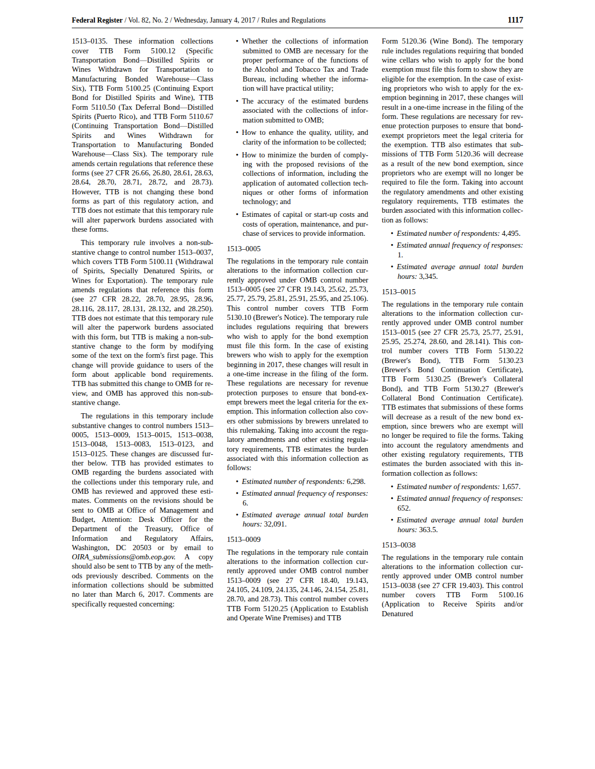Federal Register / Vol. 82, No. 2 / Wednesday, January 4, 2017 / Rules and Regulations
1117
1513–0135. These information collections cover TTB Form 5100.12 (Specific Transportation Bond—Distilled Spirits or Wines Withdrawn for Transportation to Manufacturing Bonded Warehouse—Class Six), TTB Form 5100.25 (Continuing Export Bond for Distilled Spirits and Wine), TTB Form 5110.50 (Tax Deferral Bond—Distilled Spirits (Puerto Rico), and TTB Form 5110.67 (Continuing Transportation Bond—Distilled Spirits and Wines Withdrawn for Transportation to Manufacturing Bonded Warehouse—Class Six). The temporary rule amends certain regulations that reference these forms (see 27 CFR 26.66, 26.80, 28.61, 28.63, 28.64, 28.70, 28.71, 28.72, and 28.73). However, TTB is not changing these bond forms as part of this regulatory action, and TTB does not estimate that this temporary rule will alter paperwork burdens associated with these forms.
This temporary rule involves a non-substantive change to control number 1513–0037, which covers TTB Form 5100.11 (Withdrawal of Spirits, Specially Denatured Spirits, or Wines for Exportation). The temporary rule amends regulations that reference this form (see 27 CFR 28.22, 28.70, 28.95, 28.96, 28.116, 28.117, 28.131, 28.132, and 28.250). TTB does not estimate that this temporary rule will alter the paperwork burdens associated with this form, but TTB is making a non-substantive change to the form by modifying some of the text on the form's first page. This change will provide guidance to users of the form about applicable bond requirements. TTB has submitted this change to OMB for review, and OMB has approved this non-substantive change.
The regulations in this temporary include substantive changes to control numbers 1513–0005, 1513–0009, 1513–0015, 1513–0038, 1513–0048, 1513–0083, 1513–0123, and 1513–0125. These changes are discussed further below. TTB has provided estimates to OMB regarding the burdens associated with the collections under this temporary rule, and OMB has reviewed and approved these estimates. Comments on the revisions should be sent to OMB at Office of Management and Budget, Attention: Desk Officer for the Department of the Treasury, Office of Information and Regulatory Affairs, Washington, DC 20503 or by email to OIRA_submissions@omb.eop.gov. A copy should also be sent to TTB by any of the methods previously described. Comments on the information collections should be submitted no later than March 6, 2017. Comments are specifically requested concerning:
Whether the collections of information submitted to OMB are necessary for the proper performance of the functions of the Alcohol and Tobacco Tax and Trade Bureau, including whether the information will have practical utility;
The accuracy of the estimated burdens associated with the collections of information submitted to OMB;
How to enhance the quality, utility, and clarity of the information to be collected;
How to minimize the burden of complying with the proposed revisions of the collections of information, including the application of automated collection techniques or other forms of information technology; and
Estimates of capital or start-up costs and costs of operation, maintenance, and purchase of services to provide information.
1513–0005
The regulations in the temporary rule contain alterations to the information collection currently approved under OMB control number 1513–0005 (see 27 CFR 19.143, 25.62, 25.73, 25.77, 25.79, 25.81, 25.91, 25.95, and 25.106). This control number covers TTB Form 5130.10 (Brewer's Notice). The temporary rule includes regulations requiring that brewers who wish to apply for the bond exemption must file this form. In the case of existing brewers who wish to apply for the exemption beginning in 2017, these changes will result in a one-time increase in the filing of the form. These regulations are necessary for revenue protection purposes to ensure that bond-exempt brewers meet the legal criteria for the exemption. This information collection also covers other submissions by brewers unrelated to this rulemaking. Taking into account the regulatory amendments and other existing regulatory requirements, TTB estimates the burden associated with this information collection as follows:
Estimated number of respondents: 6,298.
Estimated annual frequency of responses: 6.
Estimated average annual total burden hours: 32,091.
1513–0009
The regulations in the temporary rule contain alterations to the information collection currently approved under OMB control number 1513–0009 (see 27 CFR 18.40, 19.143, 24.105, 24.109, 24.135, 24.146, 24.154, 25.81, 28.70, and 28.73). This control number covers TTB Form 5120.25 (Application to Establish and Operate Wine Premises) and TTB
Form 5120.36 (Wine Bond). The temporary rule includes regulations requiring that bonded wine cellars who wish to apply for the bond exemption must file this form to show they are eligible for the exemption. In the case of existing proprietors who wish to apply for the exemption beginning in 2017, these changes will result in a one-time increase in the filing of the form. These regulations are necessary for revenue protection purposes to ensure that bond-exempt proprietors meet the legal criteria for the exemption. TTB also estimates that submissions of TTB Form 5120.36 will decrease as a result of the new bond exemption, since proprietors who are exempt will no longer be required to file the form. Taking into account the regulatory amendments and other existing regulatory requirements, TTB estimates the burden associated with this information collection as follows:
Estimated number of respondents: 4,495.
Estimated annual frequency of responses: 1.
Estimated average annual total burden hours: 3,345.
1513–0015
The regulations in the temporary rule contain alterations to the information collection currently approved under OMB control number 1513–0015 (see 27 CFR 25.73, 25.77, 25.91, 25.95, 25.274, 28.60, and 28.141). This control number covers TTB Form 5130.22 (Brewer's Bond), TTB Form 5130.23 (Brewer's Bond Continuation Certificate), TTB Form 5130.25 (Brewer's Collateral Bond), and TTB Form 5130.27 (Brewer's Collateral Bond Continuation Certificate). TTB estimates that submissions of these forms will decrease as a result of the new bond exemption, since brewers who are exempt will no longer be required to file the forms. Taking into account the regulatory amendments and other existing regulatory requirements, TTB estimates the burden associated with this information collection as follows:
Estimated number of respondents: 1,657.
Estimated annual frequency of responses: 652.
Estimated average annual total burden hours: 363.5.
1513–0038
The regulations in the temporary rule contain alterations to the information collection currently approved under OMB control number 1513–0038 (see 27 CFR 19.403). This control number covers TTB Form 5100.16 (Application to Receive Spirits and/or Denatured